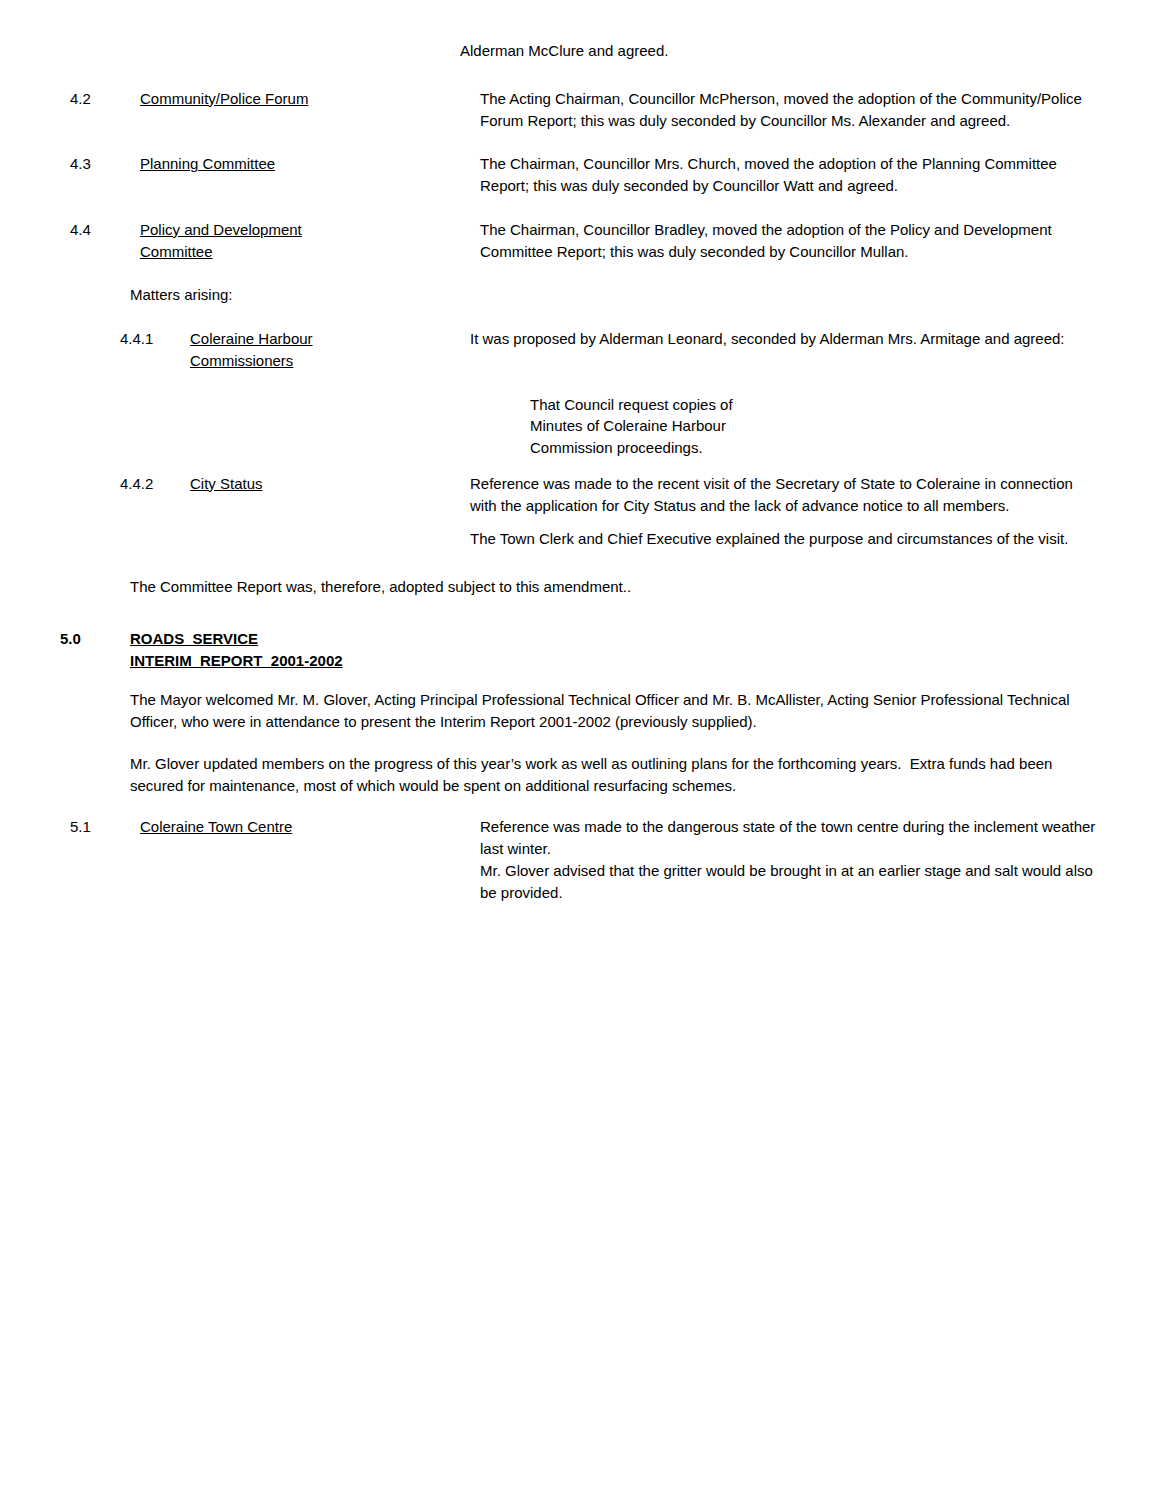Alderman McClure and agreed.
4.2
Community/Police Forum
The Acting Chairman, Councillor McPherson, moved the adoption of the Community/Police Forum Report; this was duly seconded by Councillor Ms. Alexander and agreed.
4.3
Planning Committee
The Chairman, Councillor Mrs. Church, moved the adoption of the Planning Committee Report; this was duly seconded by Councillor Watt and agreed.
4.4
Policy and Development
Committee
The Chairman, Councillor Bradley, moved the adoption of the Policy and Development Committee Report; this was duly seconded by Councillor Mullan.
Matters arising:
4.4.1
Coleraine Harbour
Commissioners
It was proposed by Alderman Leonard, seconded by Alderman Mrs. Armitage and agreed:
That Council request copies of
Minutes of Coleraine Harbour
Commission proceedings.
4.4.2
City Status
Reference was made to the recent visit of the Secretary of State to Coleraine in connection with the application for City Status and the lack of advance notice to all members.
The Town Clerk and Chief Executive explained the purpose and circumstances of the visit.
The Committee Report was, therefore, adopted subject to this amendment..
5.0
ROADS SERVICE
INTERIM REPORT 2001-2002
The Mayor welcomed Mr. M. Glover, Acting Principal Professional Technical Officer and Mr. B. McAllister, Acting Senior Professional Technical Officer, who were in attendance to present the Interim Report 2001-2002 (previously supplied).
Mr. Glover updated members on the progress of this year’s work as well as outlining plans for the forthcoming years. Extra funds had been secured for maintenance, most of which would be spent on additional resurfacing schemes.
5.1
Coleraine Town Centre
Reference was made to the dangerous state of the town centre during the inclement weather last winter.
Mr. Glover advised that the gritter would be brought in at an earlier stage and salt would also be provided.